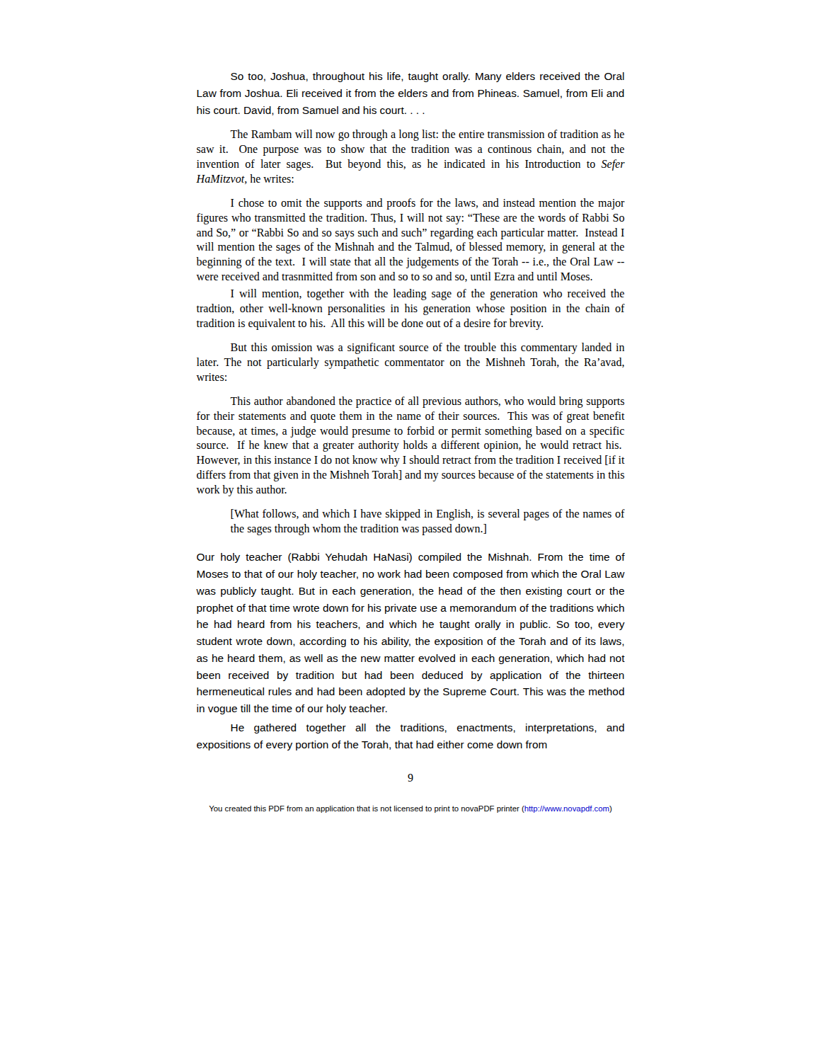So too, Joshua, throughout his life, taught orally. Many elders received the Oral Law from Joshua. Eli received it from the elders and from Phineas. Samuel, from Eli and his court. David, from Samuel and his court. . . .
The Rambam will now go through a long list: the entire transmission of tradition as he saw it. One purpose was to show that the tradition was a continous chain, and not the invention of later sages. But beyond this, as he indicated in his Introduction to Sefer HaMitzvot, he writes:
I chose to omit the supports and proofs for the laws, and instead mention the major figures who transmitted the tradition. Thus, I will not say: “These are the words of Rabbi So and So,” or “Rabbi So and so says such and such” regarding each particular matter. Instead I will mention the sages of the Mishnah and the Talmud, of blessed memory, in general at the beginning of the text. I will state that all the judgements of the Torah -- i.e., the Oral Law -- were received and trasnmitted from son and so to so and so, until Ezra and until Moses.
I will mention, together with the leading sage of the generation who received the tradtion, other well-known personalities in his generation whose position in the chain of tradition is equivalent to his. All this will be done out of a desire for brevity.
But this omission was a significant source of the trouble this commentary landed in later. The not particularly sympathetic commentator on the Mishneh Torah, the Ra’avad, writes:
This author abandoned the practice of all previous authors, who would bring supports for their statements and quote them in the name of their sources. This was of great benefit because, at times, a judge would presume to forbid or permit something based on a specific source. If he knew that a greater authority holds a different opinion, he would retract his. However, in this instance I do not know why I should retract from the tradition I received [if it differs from that given in the Mishneh Torah] and my sources because of the statements in this work by this author.
[What follows, and which I have skipped in English, is several pages of the names of the sages through whom the tradition was passed down.]
Our holy teacher (Rabbi Yehudah HaNasi) compiled the Mishnah. From the time of Moses to that of our holy teacher, no work had been composed from which the Oral Law was publicly taught. But in each generation, the head of the then existing court or the prophet of that time wrote down for his private use a memorandum of the traditions which he had heard from his teachers, and which he taught orally in public. So too, every student wrote down, according to his ability, the exposition of the Torah and of its laws, as he heard them, as well as the new matter evolved in each generation, which had not been received by tradition but had been deduced by application of the thirteen hermeneutical rules and had been adopted by the Supreme Court. This was the method in vogue till the time of our holy teacher.
He gathered together all the traditions, enactments, interpretations, and expositions of every portion of the Torah, that had either come down from
9
You created this PDF from an application that is not licensed to print to novaPDF printer (http://www.novapdf.com)